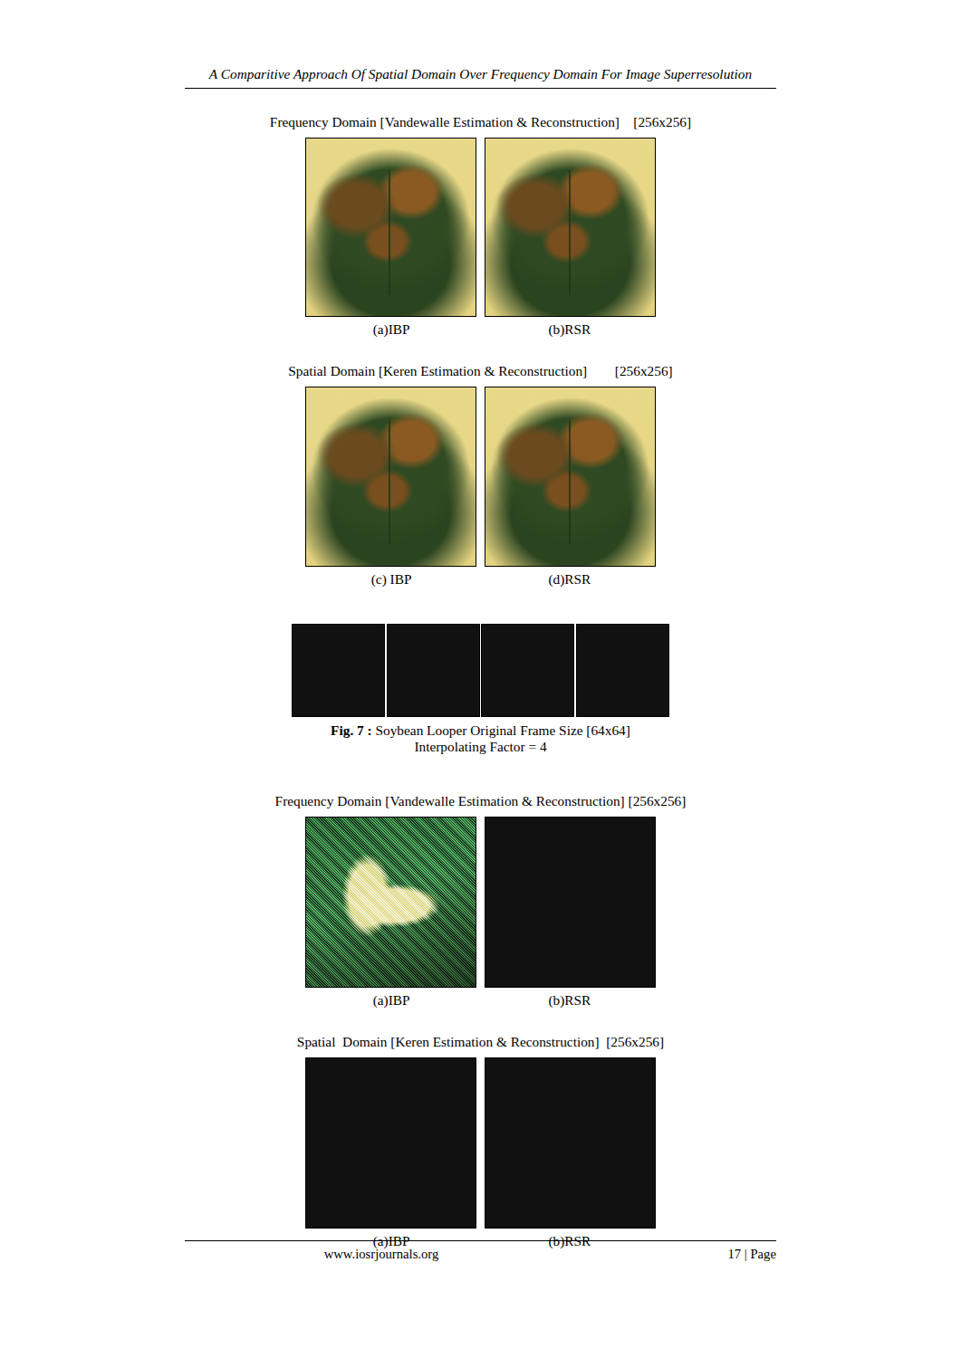A Comparitive Approach Of Spatial Domain Over Frequency Domain For Image Superresolution
Frequency Domain [Vandewalle Estimation & Reconstruction] [256x256]
(a)IBP (b)RSR
Spatial Domain [Keren Estimation & Reconstruction] [256x256]
(c) IBP (d)RSR
Fig. 7 : Soybean Looper Original Frame Size [64x64]
Interpolating Factor = 4
Frequency Domain [Vandewalle Estimation & Reconstruction] [256x256]
(a)IBP (b)RSR
Spatial Domain [Keren Estimation & Reconstruction] [256x256]
(a)IBP (b)RSR
www.iosrjournals.org 17 | Page